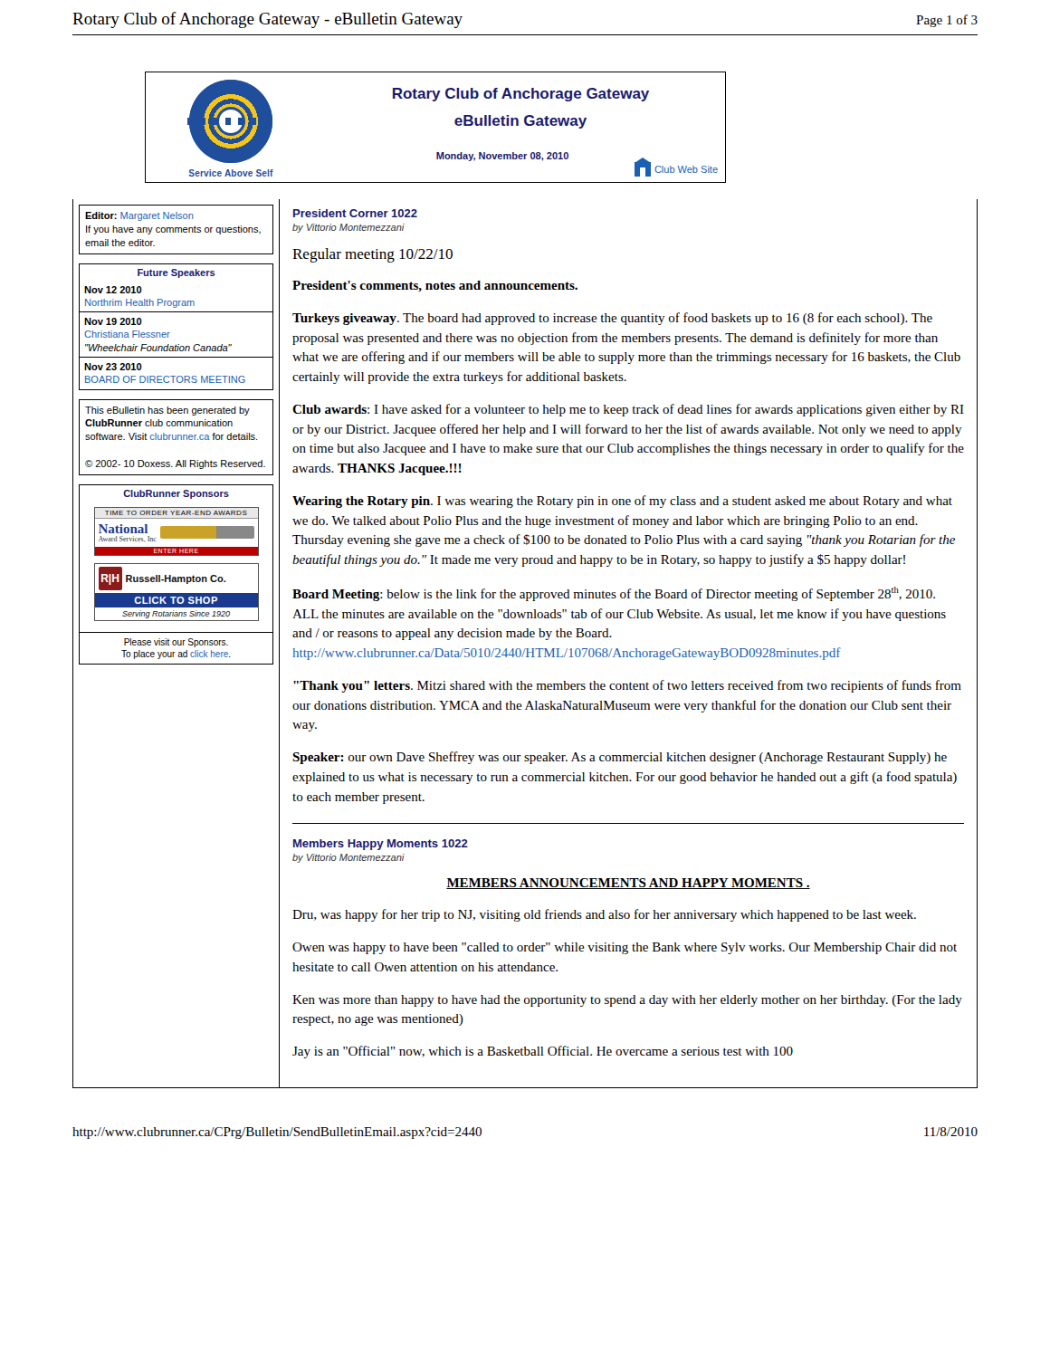Rotary Club of Anchorage Gateway - eBulletin Gateway
Page 1 of 3
Service Above Self
Rotary Club of Anchorage Gateway
eBulletin Gateway
Monday, November 08, 2010
Club Web Site
Editor: Margaret Nelson
If you have any comments or questions, email the editor.
Future Speakers
Nov 12 2010
Northrim Health Program
Nov 19 2010
Christiana Flessner
"Wheelchair Foundation Canada"
Nov 23 2010
BOARD OF DIRECTORS MEETING
This eBulletin has been generated by ClubRunner club communication software. Visit clubrunner.ca for details.
© 2002- 10 Doxess. All Rights Reserved.
ClubRunner Sponsors
TIME TO ORDER YEAR-END AWARDS
NationalAward Services, Inc
ENTER HERE
R|H
Russell-Hampton Co.
CLICK TO SHOP
Serving Rotarians Since 1920
Please visit our Sponsors.
To place your ad click here.
President Corner 1022
by Vittorio Montemezzani
Regular meeting 10/22/10
President's comments, notes and announcements.
Turkeys giveaway. The board had approved to increase the quantity of food baskets up to 16 (8 for each school). The proposal was presented and there was no objection from the members presents. The demand is definitely for more than what we are offering and if our members will be able to supply more than the trimmings necessary for 16 baskets, the Club certainly will provide the extra turkeys for additional baskets.
Club awards: I have asked for a volunteer to help me to keep track of dead lines for awards applications given either by RI or by our District. Jacquee offered her help and I will forward to her the list of awards available. Not only we need to apply on time but also Jacquee and I have to make sure that our Club accomplishes the things necessary in order to qualify for the awards. THANKS Jacquee.!!!
Wearing the Rotary pin. I was wearing the Rotary pin in one of my class and a student asked me about Rotary and what we do. We talked about Polio Plus and the huge investment of money and labor which are bringing Polio to an end. Thursday evening she gave me a check of $100 to be donated to Polio Plus with a card saying "thank you Rotarian for the beautiful things you do." It made me very proud and happy to be in Rotary, so happy to justify a $5 happy dollar!
Board Meeting: below is the link for the approved minutes of the Board of Director meeting of September 28th, 2010. ALL the minutes are available on the "downloads" tab of our Club Website. As usual, let me know if you have questions and / or reasons to appeal any decision made by the Board.
http://www.clubrunner.ca/Data/5010/2440/HTML/107068/AnchorageGatewayBOD0928minutes.pdf
"Thank you" letters. Mitzi shared with the members the content of two letters received from two recipients of funds from our donations distribution. YMCA and the AlaskaNaturalMuseum were very thankful for the donation our Club sent their way.
Speaker: our own Dave Sheffrey was our speaker. As a commercial kitchen designer (Anchorage Restaurant Supply) he explained to us what is necessary to run a commercial kitchen. For our good behavior he handed out a gift (a food spatula) to each member present.
Members Happy Moments 1022
by Vittorio Montemezzani
MEMBERS ANNOUNCEMENTS AND HAPPY MOMENTS .
Dru, was happy for her trip to NJ, visiting old friends and also for her anniversary which happened to be last week.
Owen was happy to have been "called to order" while visiting the Bank where Sylv works. Our Membership Chair did not hesitate to call Owen attention on his attendance.
Ken was more than happy to have had the opportunity to spend a day with her elderly mother on her birthday. (For the lady respect, no age was mentioned)
Jay is an "Official" now, which is a Basketball Official. He overcame a serious test with 100
http://www.clubrunner.ca/CPrg/Bulletin/SendBulletinEmail.aspx?cid=2440
11/8/2010